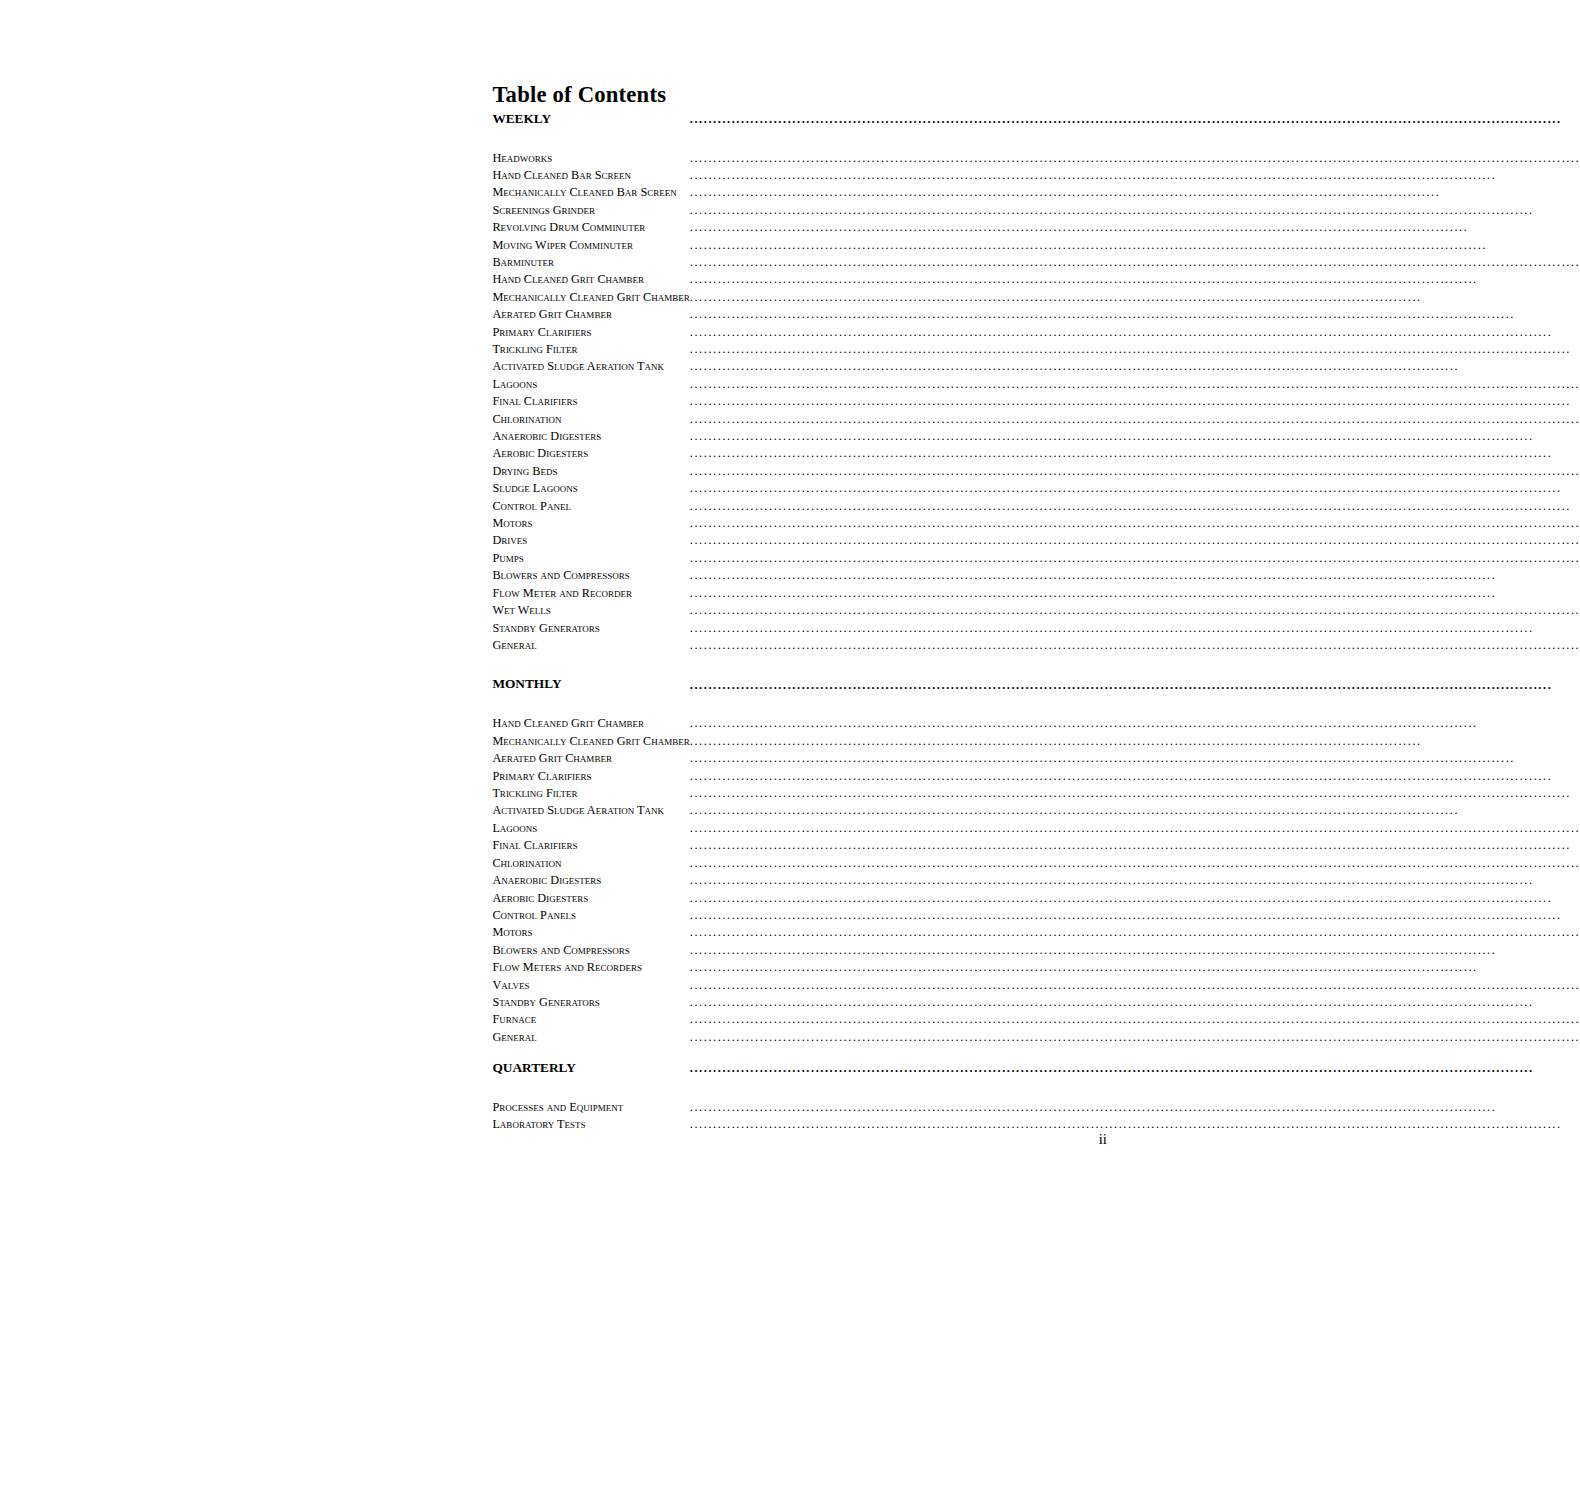Table of Contents
| Weekly | ........................................................................................................................................................................................... | 16 |
| Headworks | ................................................................................................................................................................................................. | 16 |
| Hand Cleaned Bar Screen | ............................................................................................................................................................................. | 16 |
| Mechanically Cleaned Bar Screen | ................................................................................................................................................................. | 16 |
| Screenings Grinder | ..................................................................................................................................................................................... | 16 |
| Revolving Drum Comminuter | ....................................................................................................................................................................... | 16 |
| Moving Wiper Comminuter | ........................................................................................................................................................................... | 16 |
| Barminuter | ................................................................................................................................................................................................. | 16 |
| Hand Cleaned Grit Chamber | ......................................................................................................................................................................... | 17 |
| Mechanically Cleaned Grit Chamber | ............................................................................................................................................................. | 17 |
| Aerated Grit Chamber | ................................................................................................................................................................................. | 17 |
| Primary Clarifiers | ......................................................................................................................................................................................... | 17 |
| Trickling Filter | ............................................................................................................................................................................................. | 17 |
| Activated Sludge Aeration Tank | ..................................................................................................................................................................... | 18 |
| Lagoons | ....................................................................................................................................................................................................... | 18 |
| Final Clarifiers | ............................................................................................................................................................................................. | 18 |
| Chlorination | ............................................................................................................................................................................................... | 18 |
| Anaerobic Digesters | ..................................................................................................................................................................................... | 19 |
| Aerobic Digesters | ......................................................................................................................................................................................... | 19 |
| Drying Beds | ............................................................................................................................................................................................... | 19 |
| Sludge Lagoons | ........................................................................................................................................................................................... | 19 |
| Control Panel | ............................................................................................................................................................................................. | 19 |
| Motors | ......................................................................................................................................................................................................... | 19 |
| Drives | ........................................................................................................................................................................................................... | 19 |
| Pumps | ......................................................................................................................................................................................................... | 19 |
| Blowers and Compressors | ............................................................................................................................................................................. | 20 |
| Flow Meter and Recorder | ............................................................................................................................................................................. | 20 |
| Wet Wells | ................................................................................................................................................................................................... | 20 |
| Standby Generators | ..................................................................................................................................................................................... | 20 |
| General | ....................................................................................................................................................................................................... | 21 |
| Monthly | ......................................................................................................................................................................................... | 22 |
| Hand Cleaned Grit Chamber | ......................................................................................................................................................................... | 22 |
| Mechanically Cleaned Grit Chamber | ............................................................................................................................................................. | 22 |
| Aerated Grit Chamber | ................................................................................................................................................................................. | 22 |
| Primary Clarifiers | ......................................................................................................................................................................................... | 22 |
| Trickling Filter | ............................................................................................................................................................................................. | 22 |
| Activated Sludge Aeration Tank | ..................................................................................................................................................................... | 22 |
| Lagoons | ....................................................................................................................................................................................................... | 22 |
| Final Clarifiers | ............................................................................................................................................................................................. | 22 |
| Chlorination | ............................................................................................................................................................................................... | 23 |
| Anaerobic Digesters | ..................................................................................................................................................................................... | 23 |
| Aerobic Digesters | ......................................................................................................................................................................................... | 23 |
| Control Panels | ........................................................................................................................................................................................... | 23 |
| Motors | ......................................................................................................................................................................................................... | 23 |
| Blowers and Compressors | ............................................................................................................................................................................. | 23 |
| Flow Meters and Recorders | ......................................................................................................................................................................... | 23 |
| Valves | ......................................................................................................................................................................................................... | 23 |
| Standby Generators | ..................................................................................................................................................................................... | 24 |
| Furnace | ....................................................................................................................................................................................................... | 24 |
| General | ....................................................................................................................................................................................................... | 24 |
| Quarterly | ..................................................................................................................................................................................... | 25 |
| Processes and Equipment | ............................................................................................................................................................................. | 25 |
| Laboratory Tests | ........................................................................................................................................................................................... | 25 |
ii